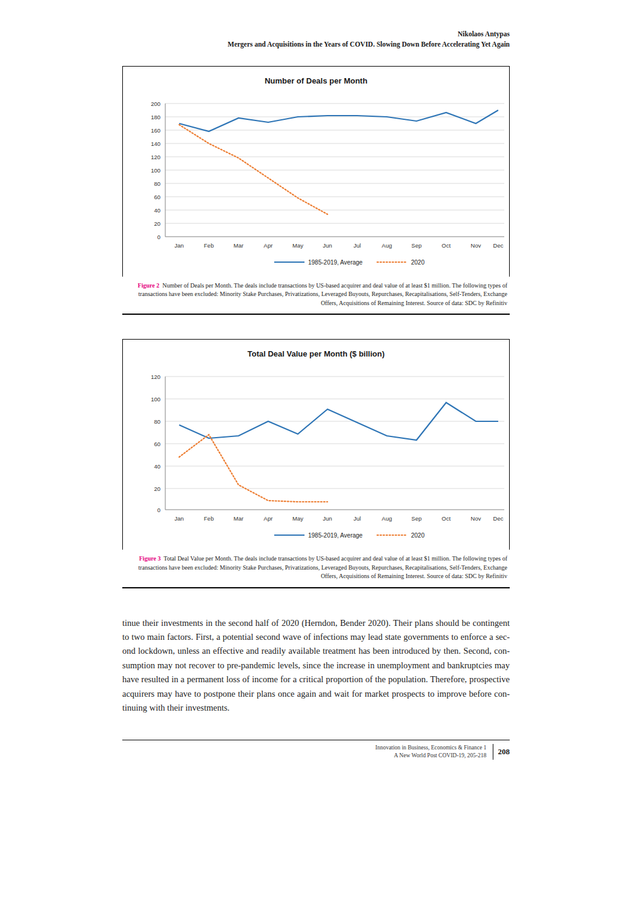Nikolaos Antypas Mergers and Acquisitions in the Years of COVID. Slowing Down Before Accelerating Yet Again
Number of Deals per Month
200 180 160 140 120 100 80 60 40 20 0 Jan Feb Mar Apr May Jun Jul Aug Sep Oct Nov Dec 1985-2019, Average 2020
Figure 2 Number of Deals per Month. The deals include transactions by US-based acquirer and deal value of at least $1 million. The following types of transactions have been excluded: Minority Stake Purchases, Privatizations, Leveraged Buyouts, Repurchases, Recapitalisations, Self-Tenders, Exchange Offers, Acquisitions of Remaining Interest. Source of data: SDC by Refinitiv
Total Deal Value per Month ($ billion)
120 100 80 60 40 20 0 Jan Feb Mar Apr May Jun Jul Aug Sep Oct Nov Dec 1985-2019, Average 2020
Figure 3 Total Deal Value per Month. The deals include transactions by US-based acquirer and deal value of at least $1 million. The following types of transactions have been excluded: Minority Stake Purchases, Privatizations, Leveraged Buyouts, Repurchases, Recapitalisations, Self-Tenders, Exchange Offers, Acquisitions of Remaining Interest. Source of data: SDC by Refinitiv
tinue their investments in the second half of 2020 (Herndon, Bender 2020). Their plans should be contingent to two main factors. First, a potential second wave of infections may lead state governments to enforce a second lockdown, unless an effective and readily available treatment has been introduced by then. Second, consumption may not recover to pre-pandemic levels, since the increase in unemployment and bankruptcies may have resulted in a permanent loss of income for a critical proportion of the population. Therefore, prospective acquirers may have to postpone their plans once again and wait for market prospects to improve before continuing with their investments.
Innovation in Business, Economics & Finance 1
A New World Post COVID-19, 205-218
208